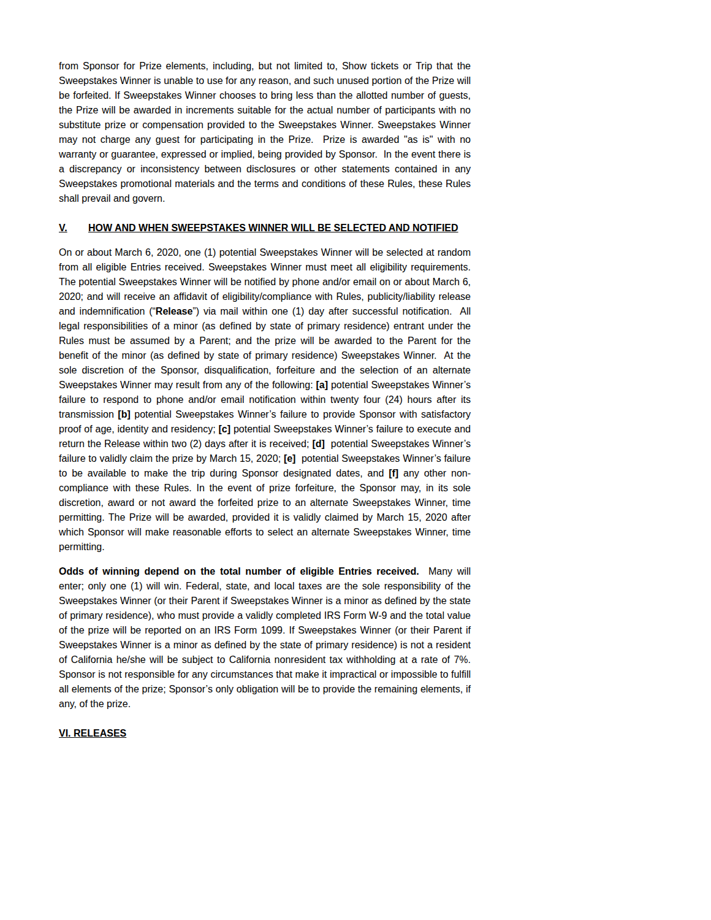from Sponsor for Prize elements, including, but not limited to, Show tickets or Trip that the Sweepstakes Winner is unable to use for any reason, and such unused portion of the Prize will be forfeited. If Sweepstakes Winner chooses to bring less than the allotted number of guests, the Prize will be awarded in increments suitable for the actual number of participants with no substitute prize or compensation provided to the Sweepstakes Winner. Sweepstakes Winner may not charge any guest for participating in the Prize. Prize is awarded "as is" with no warranty or guarantee, expressed or implied, being provided by Sponsor. In the event there is a discrepancy or inconsistency between disclosures or other statements contained in any Sweepstakes promotional materials and the terms and conditions of these Rules, these Rules shall prevail and govern.
V. HOW AND WHEN SWEEPSTAKES WINNER WILL BE SELECTED AND NOTIFIED
On or about March 6, 2020, one (1) potential Sweepstakes Winner will be selected at random from all eligible Entries received. Sweepstakes Winner must meet all eligibility requirements. The potential Sweepstakes Winner will be notified by phone and/or email on or about March 6, 2020; and will receive an affidavit of eligibility/compliance with Rules, publicity/liability release and indemnification (“Release”) via mail within one (1) day after successful notification. All legal responsibilities of a minor (as defined by state of primary residence) entrant under the Rules must be assumed by a Parent; and the prize will be awarded to the Parent for the benefit of the minor (as defined by state of primary residence) Sweepstakes Winner. At the sole discretion of the Sponsor, disqualification, forfeiture and the selection of an alternate Sweepstakes Winner may result from any of the following: [a] potential Sweepstakes Winner’s failure to respond to phone and/or email notification within twenty four (24) hours after its transmission [b] potential Sweepstakes Winner’s failure to provide Sponsor with satisfactory proof of age, identity and residency; [c] potential Sweepstakes Winner’s failure to execute and return the Release within two (2) days after it is received; [d] potential Sweepstakes Winner’s failure to validly claim the prize by March 15, 2020; [e] potential Sweepstakes Winner’s failure to be available to make the trip during Sponsor designated dates, and [f] any other non-compliance with these Rules. In the event of prize forfeiture, the Sponsor may, in its sole discretion, award or not award the forfeited prize to an alternate Sweepstakes Winner, time permitting. The Prize will be awarded, provided it is validly claimed by March 15, 2020 after which Sponsor will make reasonable efforts to select an alternate Sweepstakes Winner, time permitting.
Odds of winning depend on the total number of eligible Entries received. Many will enter; only one (1) will win. Federal, state, and local taxes are the sole responsibility of the Sweepstakes Winner (or their Parent if Sweepstakes Winner is a minor as defined by the state of primary residence), who must provide a validly completed IRS Form W-9 and the total value of the prize will be reported on an IRS Form 1099. If Sweepstakes Winner (or their Parent if Sweepstakes Winner is a minor as defined by the state of primary residence) is not a resident of California he/she will be subject to California nonresident tax withholding at a rate of 7%. Sponsor is not responsible for any circumstances that make it impractical or impossible to fulfill all elements of the prize; Sponsor’s only obligation will be to provide the remaining elements, if any, of the prize.
VI. RELEASES